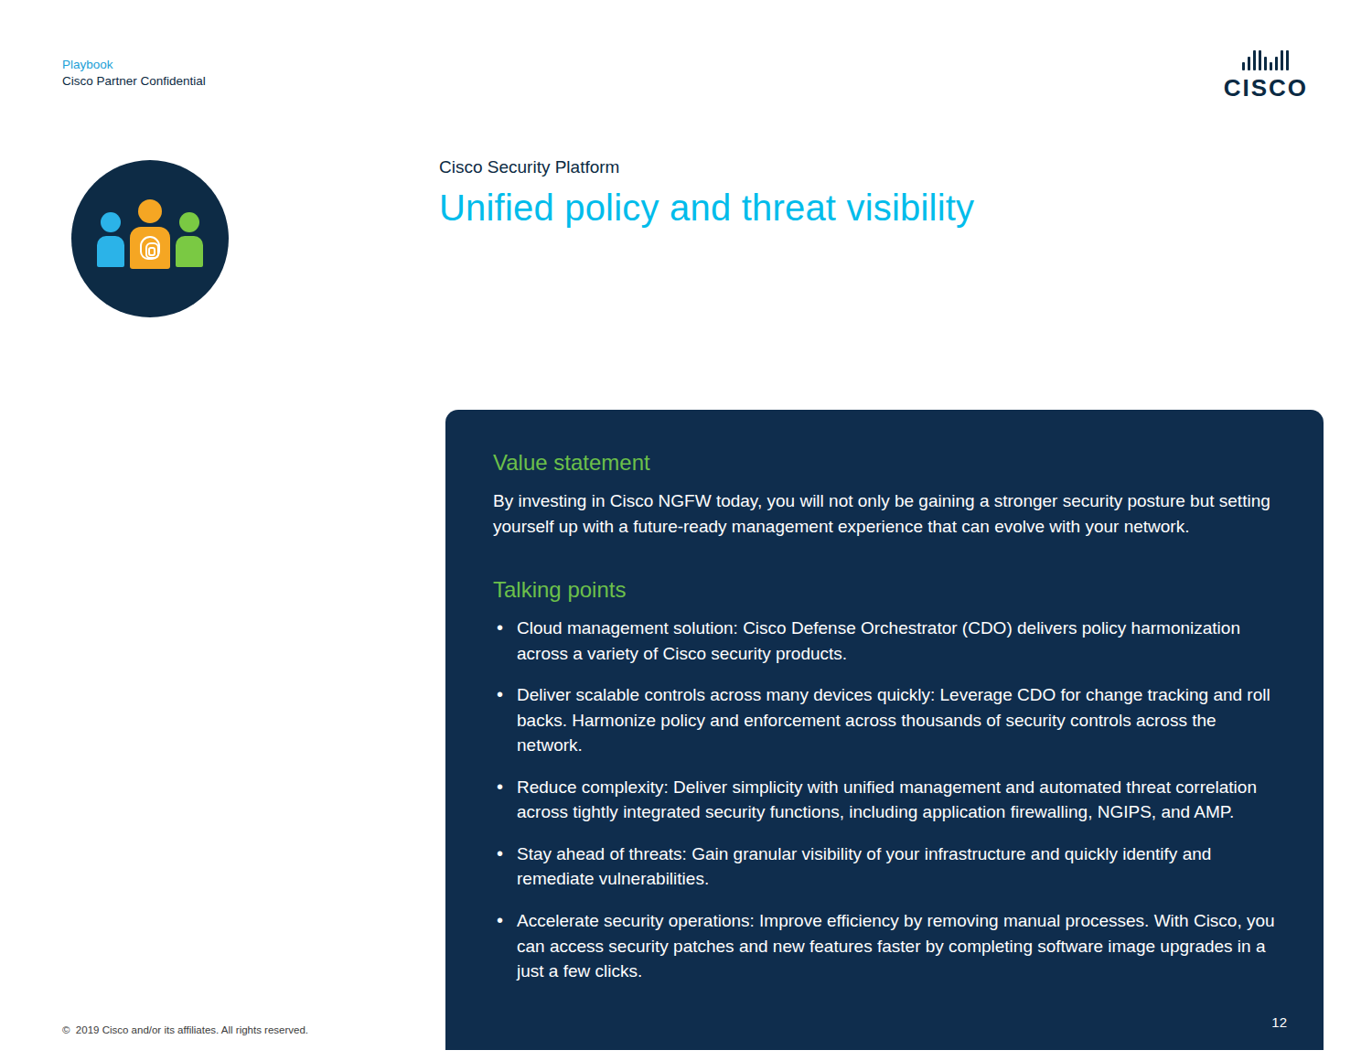Playbook
Cisco Partner Confidential
CISCO
Cisco Security Platform
Unified policy and threat visibility
Value statement
By investing in Cisco NGFW today, you will not only be gaining a stronger security posture but setting yourself up with a future-ready management experience that can evolve with your network.
Talking points
Cloud management solution: Cisco Defense Orchestrator (CDO) delivers policy harmonization across a variety of Cisco security products.
Deliver scalable controls across many devices quickly: Leverage CDO for change tracking and roll backs. Harmonize policy and enforcement across thousands of security controls across the network.
Reduce complexity: Deliver simplicity with unified management and automated threat correlation across tightly integrated security functions, including application firewalling, NGIPS, and AMP.
Stay ahead of threats: Gain granular visibility of your infrastructure and quickly identify and remediate vulnerabilities.
Accelerate security operations: Improve efficiency by removing manual processes. With Cisco, you can access security patches and new features faster by completing software image upgrades in a just a few clicks.
12
© 2019 Cisco and/or its affiliates. All rights reserved.